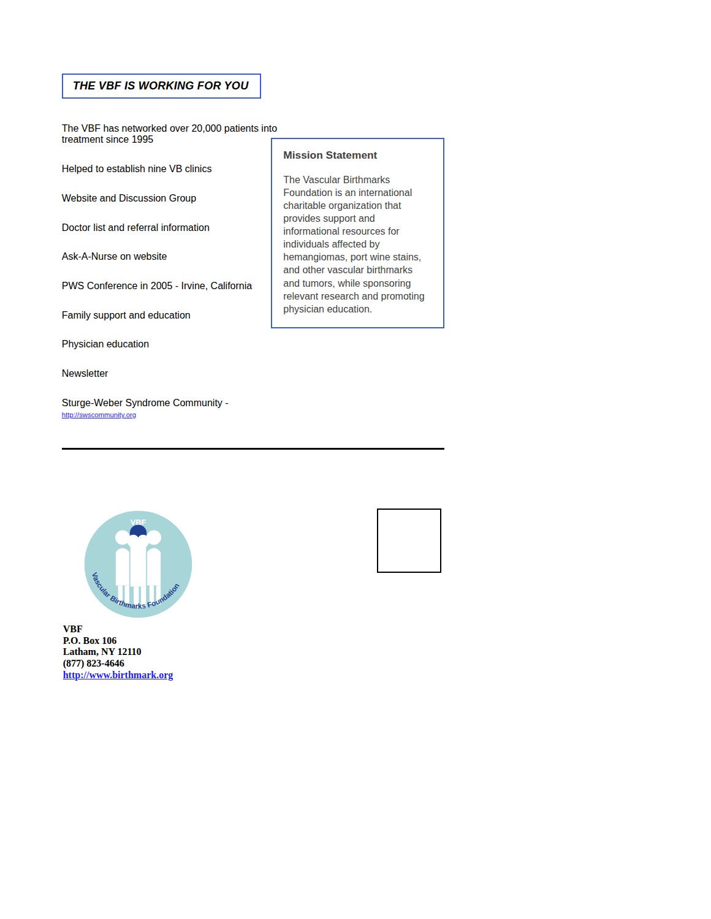THE VBF IS WORKING FOR YOU
Mission Statement
The Vascular Birthmarks Foundation is an international charitable organization that provides support and informational resources for individuals affected by hemangiomas, port wine stains, and other vascular birthmarks and tumors, while sponsoring relevant research and promoting physician education.
The VBF has networked over 20,000 patients into treatment since 1995
Helped to establish nine VB clinics
Website and Discussion Group
Doctor list and referral information
Ask-A-Nurse on website
PWS Conference in 2005 - Irvine, California
Family support and education
Physician education
Newsletter
Sturge-Weber Syndrome Community - http://swscommunity.org
VBF
P.O. Box 106
Latham, NY 12110
(877) 823-4646
http://www.birthmark.org